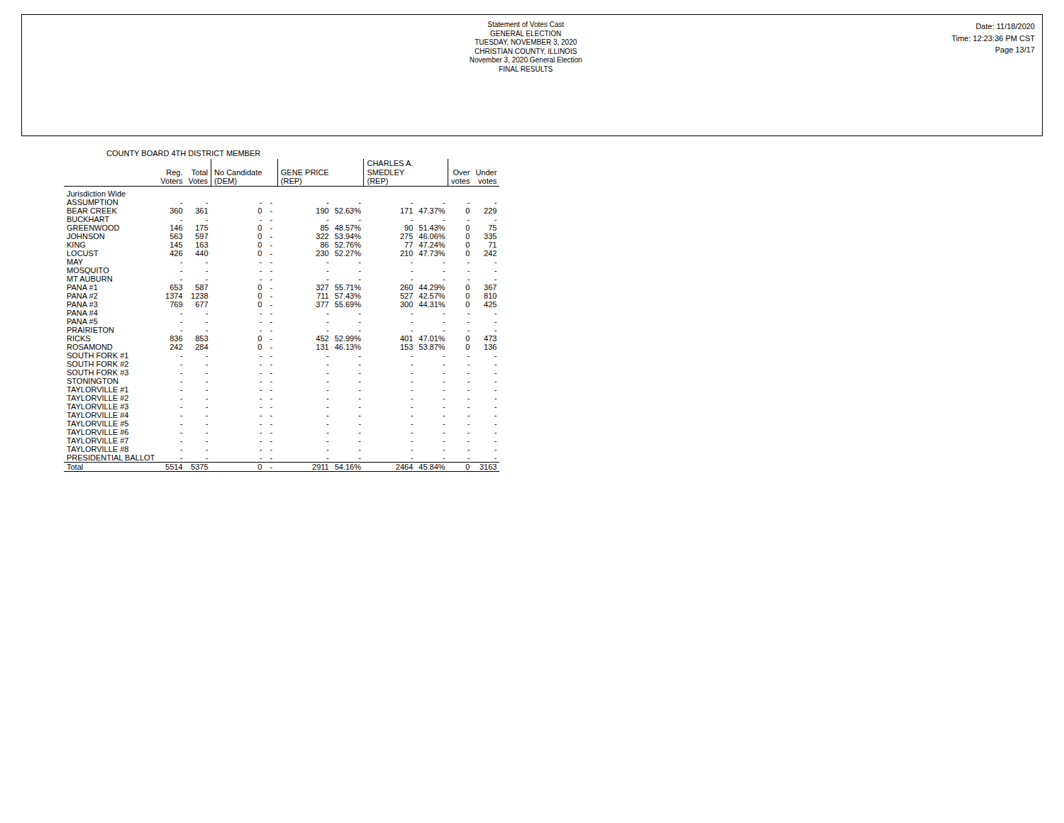Statement of Votes Cast
GENERAL ELECTION
TUESDAY, NOVEMBER 3, 2020
CHRISTIAN COUNTY, ILLINOIS
November 3, 2020 General Election
FINAL RESULTS
Date: 11/18/2020
Time: 12:23:36 PM CST
Page 13/17
COUNTY BOARD 4TH DISTRICT MEMBER
| | Reg. Voters | Total Votes | No Candidate (DEM) | | GENE PRICE (REP) | | CHARLES A. SMEDLEY (REP) | | Over votes | Under votes |
| --- | --- | --- | --- | --- | --- | --- | --- | --- | --- | --- |
| Jurisdiction Wide | | | | | | | | | | |
| ASSUMPTION | - | - | - | - | - | - | - | - | - | - |
| BEAR CREEK | 360 | 361 | 0 | - | 190 | 52.63% | 171 | 47.37% | 0 | 229 |
| BUCKHART | - | - | - | - | - | - | - | - | - | - |
| GREENWOOD | 146 | 175 | 0 | - | 85 | 48.57% | 90 | 51.43% | 0 | 75 |
| JOHNSON | 563 | 597 | 0 | - | 322 | 53.94% | 275 | 46.06% | 0 | 335 |
| KING | 145 | 163 | 0 | - | 86 | 52.76% | 77 | 47.24% | 0 | 71 |
| LOCUST | 426 | 440 | 0 | - | 230 | 52.27% | 210 | 47.73% | 0 | 242 |
| MAY | - | - | - | - | - | - | - | - | - | - |
| MOSQUITO | - | - | - | - | - | - | - | - | - | - |
| MT AUBURN | - | - | - | - | - | - | - | - | - | - |
| PANA #1 | 653 | 587 | 0 | - | 327 | 55.71% | 260 | 44.29% | 0 | 367 |
| PANA #2 | 1374 | 1238 | 0 | - | 711 | 57.43% | 527 | 42.57% | 0 | 810 |
| PANA #3 | 769 | 677 | 0 | - | 377 | 55.69% | 300 | 44.31% | 0 | 425 |
| PANA #4 | - | - | - | - | - | - | - | - | - | - |
| PANA #5 | - | - | - | - | - | - | - | - | - | - |
| PRAIRIETON | - | - | - | - | - | - | - | - | - | - |
| RICKS | 836 | 853 | 0 | - | 452 | 52.99% | 401 | 47.01% | 0 | 473 |
| ROSAMOND | 242 | 284 | 0 | - | 131 | 46.13% | 153 | 53.87% | 0 | 136 |
| SOUTH FORK #1 | - | - | - | - | - | - | - | - | - | - |
| SOUTH FORK #2 | - | - | - | - | - | - | - | - | - | - |
| SOUTH FORK #3 | - | - | - | - | - | - | - | - | - | - |
| STONINGTON | - | - | - | - | - | - | - | - | - | - |
| TAYLORVILLE #1 | - | - | - | - | - | - | - | - | - | - |
| TAYLORVILLE #2 | - | - | - | - | - | - | - | - | - | - |
| TAYLORVILLE #3 | - | - | - | - | - | - | - | - | - | - |
| TAYLORVILLE #4 | - | - | - | - | - | - | - | - | - | - |
| TAYLORVILLE #5 | - | - | - | - | - | - | - | - | - | - |
| TAYLORVILLE #6 | - | - | - | - | - | - | - | - | - | - |
| TAYLORVILLE #7 | - | - | - | - | - | - | - | - | - | - |
| TAYLORVILLE #8 | - | - | - | - | - | - | - | - | - | - |
| PRESIDENTIAL BALLOT | - | - | - | - | - | - | - | - | - | - |
| Total | 5514 | 5375 | 0 | - | 2911 | 54.16% | 2464 | 45.84% | 0 | 3163 |